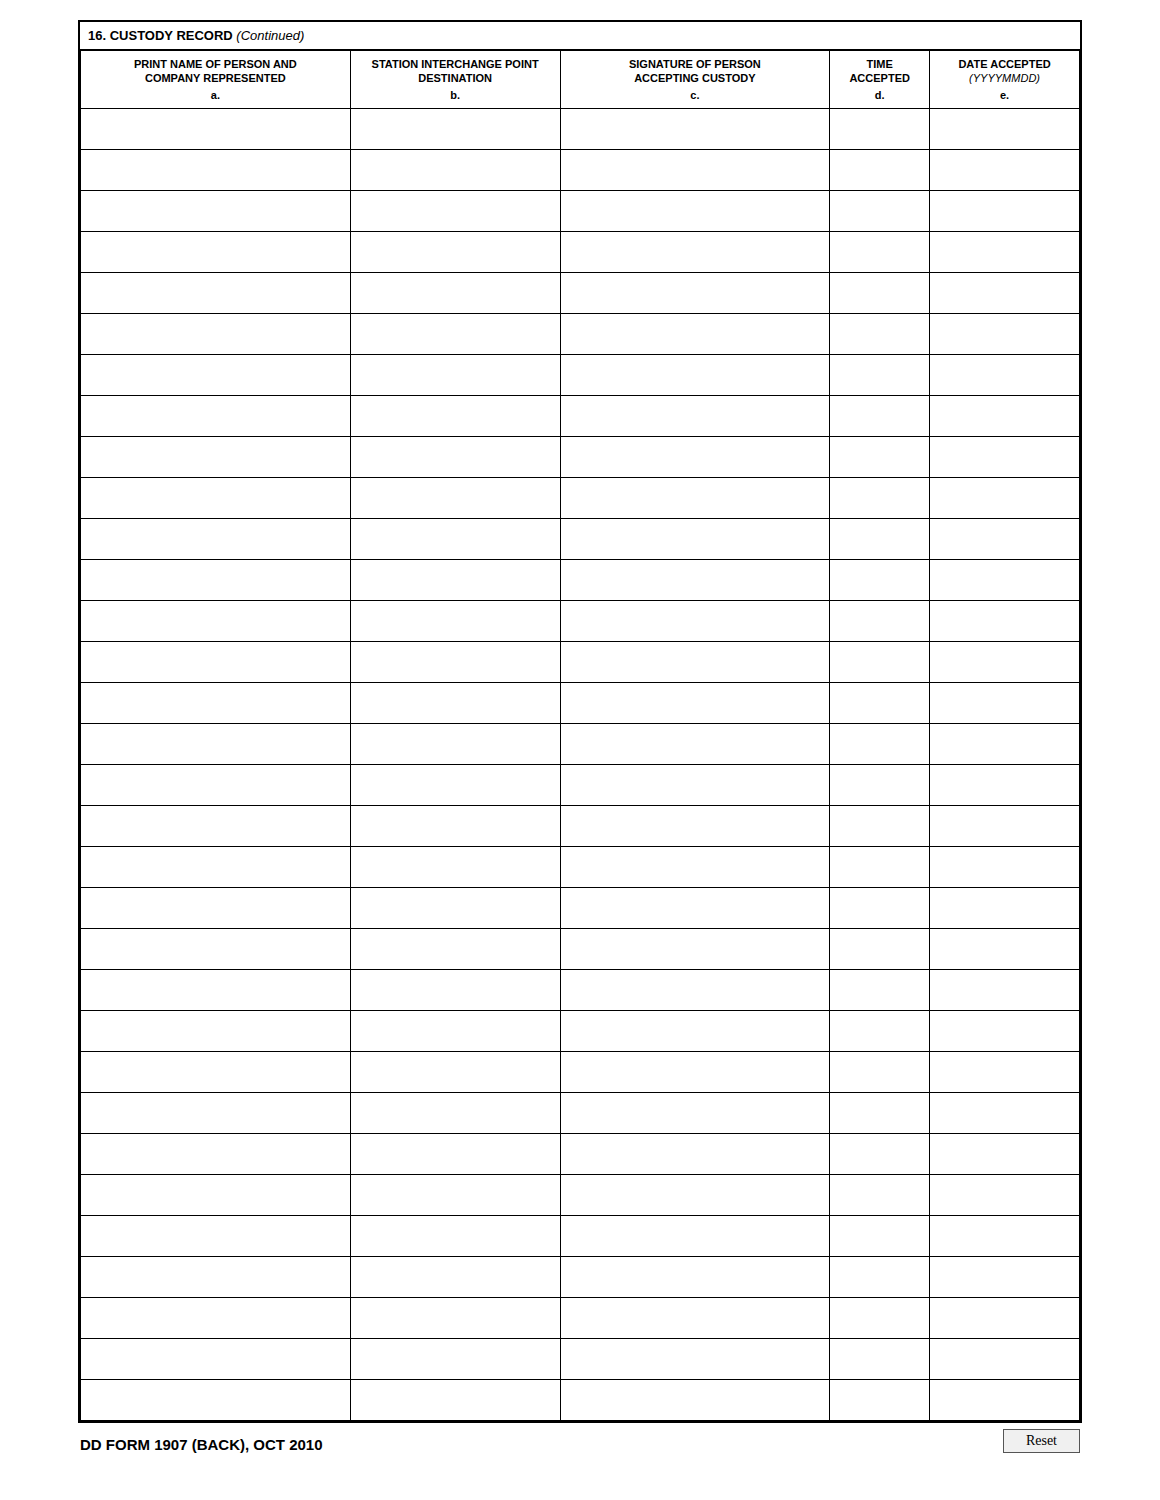16. CUSTODY RECORD (Continued)
| PRINT NAME OF PERSON AND COMPANY REPRESENTED a. | STATION INTERCHANGE POINT DESTINATION b. | SIGNATURE OF PERSON ACCEPTING CUSTODY c. | TIME ACCEPTED d. | DATE ACCEPTED (YYYYMMDD) e. |
| --- | --- | --- | --- | --- |
DD FORM 1907 (BACK), OCT 2010
Reset